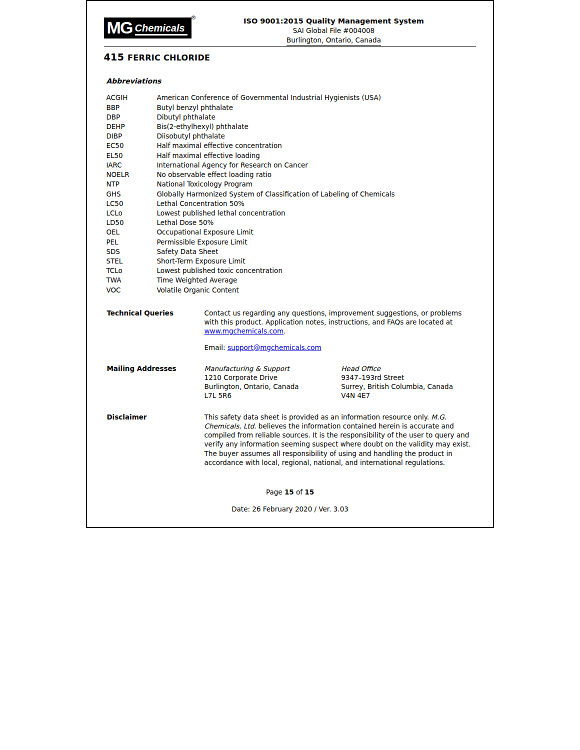MG Chemicals
®
ISO 9001:2015 Quality Management System
SAI Global File #004008
Burlington, Ontario, Canada
415 FERRIC CHLORIDE
Abbreviations
| ACGIH | American Conference of Governmental Industrial Hygienists (USA) |
| BBP | Butyl benzyl phthalate |
| DBP | Dibutyl phthalate |
| DEHP | Bis(2-ethylhexyl) phthalate |
| DIBP | Diisobutyl phthalate |
| EC50 | Half maximal effective concentration |
| EL50 | Half maximal effective loading |
| IARC | International Agency for Research on Cancer |
| NOELR | No observable effect loading ratio |
| NTP | National Toxicology Program |
| GHS | Globally Harmonized System of Classification of Labeling of Chemicals |
| LC50 | Lethal Concentration 50% |
| LCLo | Lowest published lethal concentration |
| LD50 | Lethal Dose 50% |
| OEL | Occupational Exposure Limit |
| PEL | Permissible Exposure Limit |
| SDS | Safety Data Sheet |
| STEL | Short-Term Exposure Limit |
| TCLo | Lowest published toxic concentration |
| TWA | Time Weighted Average |
| VOC | Volatile Organic Content |
| Technical Queries | Contact us regarding any questions, improvement suggestions, or problems with this product. Application notes, instructions, and FAQs are located at www.mgchemicals.com . Email: support@mgchemicals.com |
| Mailing Addresses | Manufacturing & Support 1210 Corporate Drive Burlington, Ontario, Canada L7L 5R6 Head Office 9347–193rd Street Surrey, British Columbia, Canada V4N 4E7 |
| Disclaimer | This safety data sheet is provided as an information resource only. M.G. Chemicals, Ltd. believes the information contained herein is accurate and compiled from reliable sources. It is the responsibility of the user to query and verify any information seeming suspect where doubt on the validity may exist. The buyer assumes all responsibility of using and handling the product in accordance with local, regional, national, and international regulations. |
Page 15 of 15
Date: 26 February 2020 / Ver. 3.03